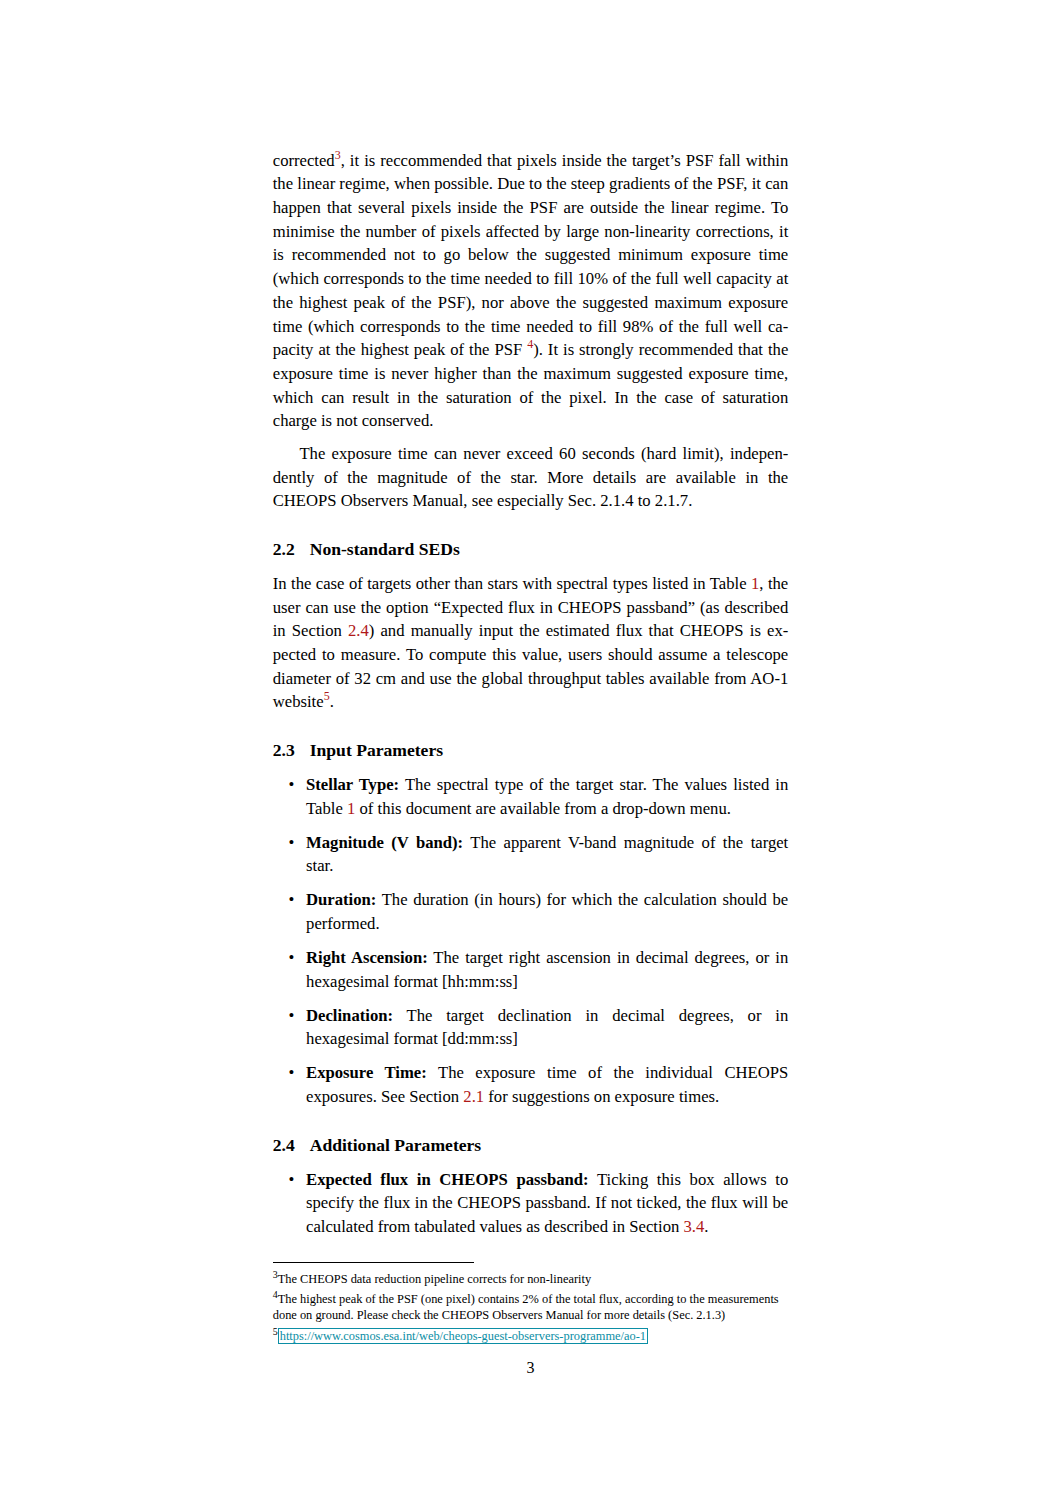corrected3, it is reccommended that pixels inside the target’s PSF fall within the linear regime, when possible. Due to the steep gradients of the PSF, it can happen that several pixels inside the PSF are outside the linear regime. To minimise the number of pixels affected by large non-linearity corrections, it is recommended not to go below the suggested minimum exposure time (which corresponds to the time needed to fill 10% of the full well capacity at the highest peak of the PSF), nor above the suggested maximum exposure time (which corresponds to the time needed to fill 98% of the full well capacity at the highest peak of the PSF 4). It is strongly recommended that the exposure time is never higher than the maximum suggested exposure time, which can result in the saturation of the pixel. In the case of saturation charge is not conserved.
The exposure time can never exceed 60 seconds (hard limit), independently of the magnitude of the star. More details are available in the CHEOPS Observers Manual, see especially Sec. 2.1.4 to 2.1.7.
2.2 Non-standard SEDs
In the case of targets other than stars with spectral types listed in Table 1, the user can use the option “Expected flux in CHEOPS passband” (as described in Section 2.4) and manually input the estimated flux that CHEOPS is expected to measure. To compute this value, users should assume a telescope diameter of 32 cm and use the global throughput tables available from AO-1 website5.
2.3 Input Parameters
Stellar Type: The spectral type of the target star. The values listed in Table 1 of this document are available from a drop-down menu.
Magnitude (V band): The apparent V-band magnitude of the target star.
Duration: The duration (in hours) for which the calculation should be performed.
Right Ascension: The target right ascension in decimal degrees, or in hexagesimal format [hh:mm:ss]
Declination: The target declination in decimal degrees, or in hexagesimal format [dd:mm:ss]
Exposure Time: The exposure time of the individual CHEOPS exposures. See Section 2.1 for suggestions on exposure times.
2.4 Additional Parameters
Expected flux in CHEOPS passband: Ticking this box allows to specify the flux in the CHEOPS passband. If not ticked, the flux will be calculated from tabulated values as described in Section 3.4.
3 The CHEOPS data reduction pipeline corrects for non-linearity
4 The highest peak of the PSF (one pixel) contains 2% of the total flux, according to the measurements done on ground. Please check the CHEOPS Observers Manual for more details (Sec. 2.1.3)
5 https://www.cosmos.esa.int/web/cheops-guest-observers-programme/ao-1
3